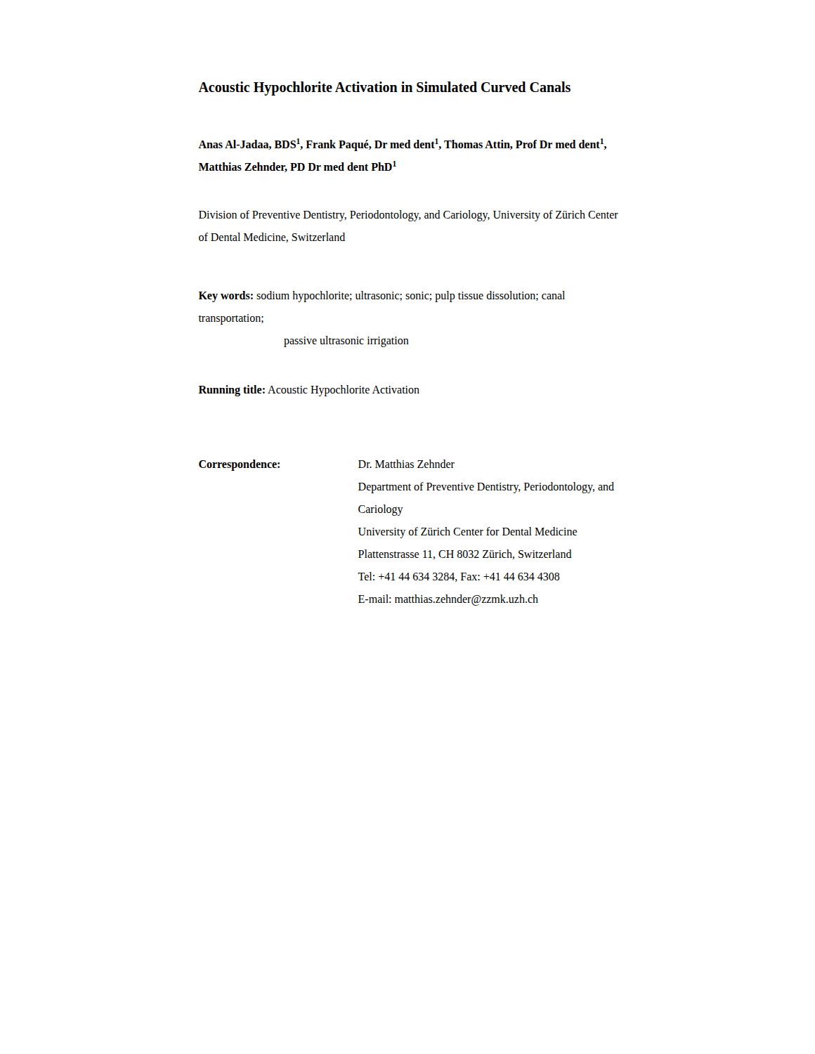Acoustic Hypochlorite Activation in Simulated Curved Canals
Anas Al-Jadaa, BDS1, Frank Paqué, Dr med dent1, Thomas Attin, Prof Dr med dent1, Matthias Zehnder, PD Dr med dent PhD1
Division of Preventive Dentistry, Periodontology, and Cariology, University of Zürich Center of Dental Medicine, Switzerland
Key words: sodium hypochlorite; ultrasonic; sonic; pulp tissue dissolution; canal transportation; passive ultrasonic irrigation
Running title: Acoustic Hypochlorite Activation
Correspondence:
Dr. Matthias Zehnder
Department of Preventive Dentistry, Periodontology, and Cariology
University of Zürich Center for Dental Medicine
Plattenstrasse 11, CH 8032 Zürich, Switzerland
Tel: +41 44 634 3284, Fax: +41 44 634 4308
E-mail: matthias.zehnder@zzmk.uzh.ch